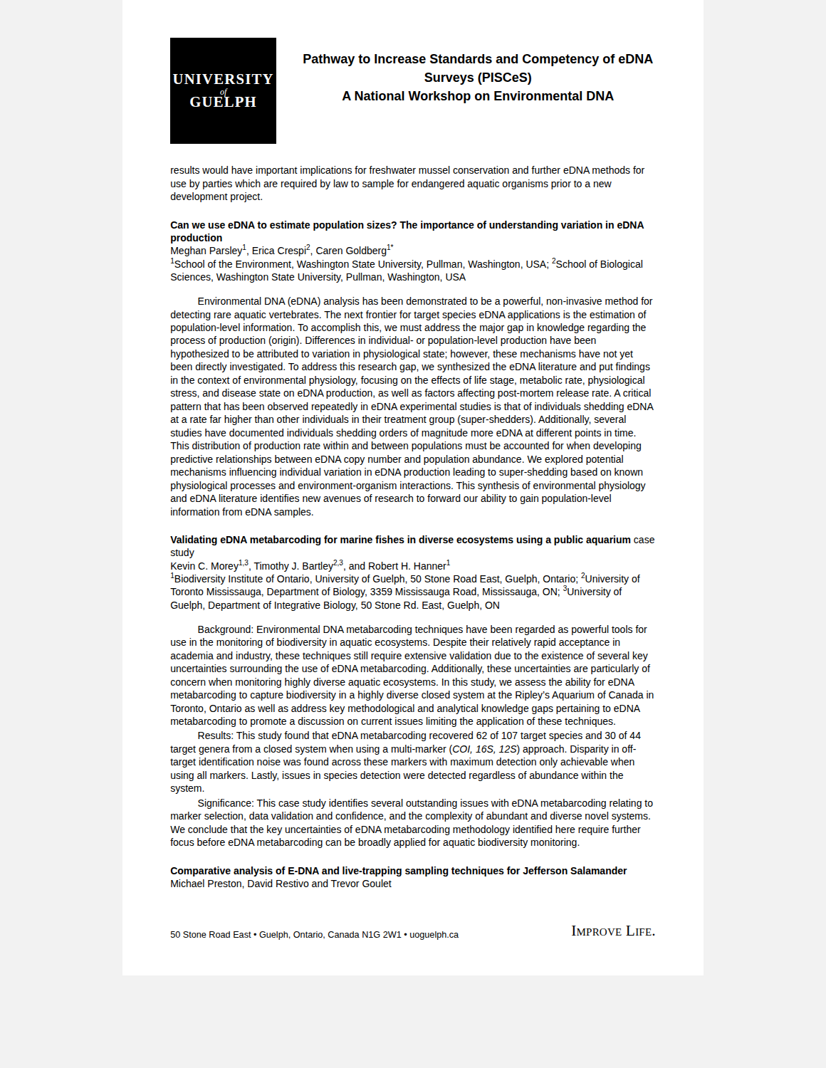University of Guelph
Pathway to Increase Standards and Competency of eDNA Surveys (PISCeS) A National Workshop on Environmental DNA
results would have important implications for freshwater mussel conservation and further eDNA methods for use by parties which are required by law to sample for endangered aquatic organisms prior to a new development project.
Can we use eDNA to estimate population sizes? The importance of understanding variation in eDNA production
Meghan Parsley1, Erica Crespi2, Caren Goldberg1*
1School of the Environment, Washington State University, Pullman, Washington, USA; 2School of Biological Sciences, Washington State University, Pullman, Washington, USA
Environmental DNA (eDNA) analysis has been demonstrated to be a powerful, non-invasive method for detecting rare aquatic vertebrates. The next frontier for target species eDNA applications is the estimation of population-level information. To accomplish this, we must address the major gap in knowledge regarding the process of production (origin). Differences in individual- or population-level production have been hypothesized to be attributed to variation in physiological state; however, these mechanisms have not yet been directly investigated. To address this research gap, we synthesized the eDNA literature and put findings in the context of environmental physiology, focusing on the effects of life stage, metabolic rate, physiological stress, and disease state on eDNA production, as well as factors affecting post-mortem release rate. A critical pattern that has been observed repeatedly in eDNA experimental studies is that of individuals shedding eDNA at a rate far higher than other individuals in their treatment group (super-shedders). Additionally, several studies have documented individuals shedding orders of magnitude more eDNA at different points in time. This distribution of production rate within and between populations must be accounted for when developing predictive relationships between eDNA copy number and population abundance. We explored potential mechanisms influencing individual variation in eDNA production leading to super-shedding based on known physiological processes and environment-organism interactions. This synthesis of environmental physiology and eDNA literature identifies new avenues of research to forward our ability to gain population-level information from eDNA samples.
Validating eDNA metabarcoding for marine fishes in diverse ecosystems using a public aquarium case study
Kevin C. Morey1,3, Timothy J. Bartley2,3, and Robert H. Hanner1
1Biodiversity Institute of Ontario, University of Guelph, 50 Stone Road East, Guelph, Ontario; 2University of Toronto Mississauga, Department of Biology, 3359 Mississauga Road, Mississauga, ON; 3University of Guelph, Department of Integrative Biology, 50 Stone Rd. East, Guelph, ON
Background: Environmental DNA metabarcoding techniques have been regarded as powerful tools for use in the monitoring of biodiversity in aquatic ecosystems. Despite their relatively rapid acceptance in academia and industry, these techniques still require extensive validation due to the existence of several key uncertainties surrounding the use of eDNA metabarcoding. Additionally, these uncertainties are particularly of concern when monitoring highly diverse aquatic ecosystems. In this study, we assess the ability for eDNA metabarcoding to capture biodiversity in a highly diverse closed system at the Ripley’s Aquarium of Canada in Toronto, Ontario as well as address key methodological and analytical knowledge gaps pertaining to eDNA metabarcoding to promote a discussion on current issues limiting the application of these techniques.
Results: This study found that eDNA metabarcoding recovered 62 of 107 target species and 30 of 44 target genera from a closed system when using a multi-marker (COI, 16S, 12S) approach. Disparity in off-target identification noise was found across these markers with maximum detection only achievable when using all markers. Lastly, issues in species detection were detected regardless of abundance within the system.
Significance: This case study identifies several outstanding issues with eDNA metabarcoding relating to marker selection, data validation and confidence, and the complexity of abundant and diverse novel systems. We conclude that the key uncertainties of eDNA metabarcoding methodology identified here require further focus before eDNA metabarcoding can be broadly applied for aquatic biodiversity monitoring.
Comparative analysis of E-DNA and live-trapping sampling techniques for Jefferson Salamander
Michael Preston, David Restivo and Trevor Goulet
50 Stone Road East • Guelph, Ontario, Canada N1G 2W1 • uoguelph.ca
Improve Life.